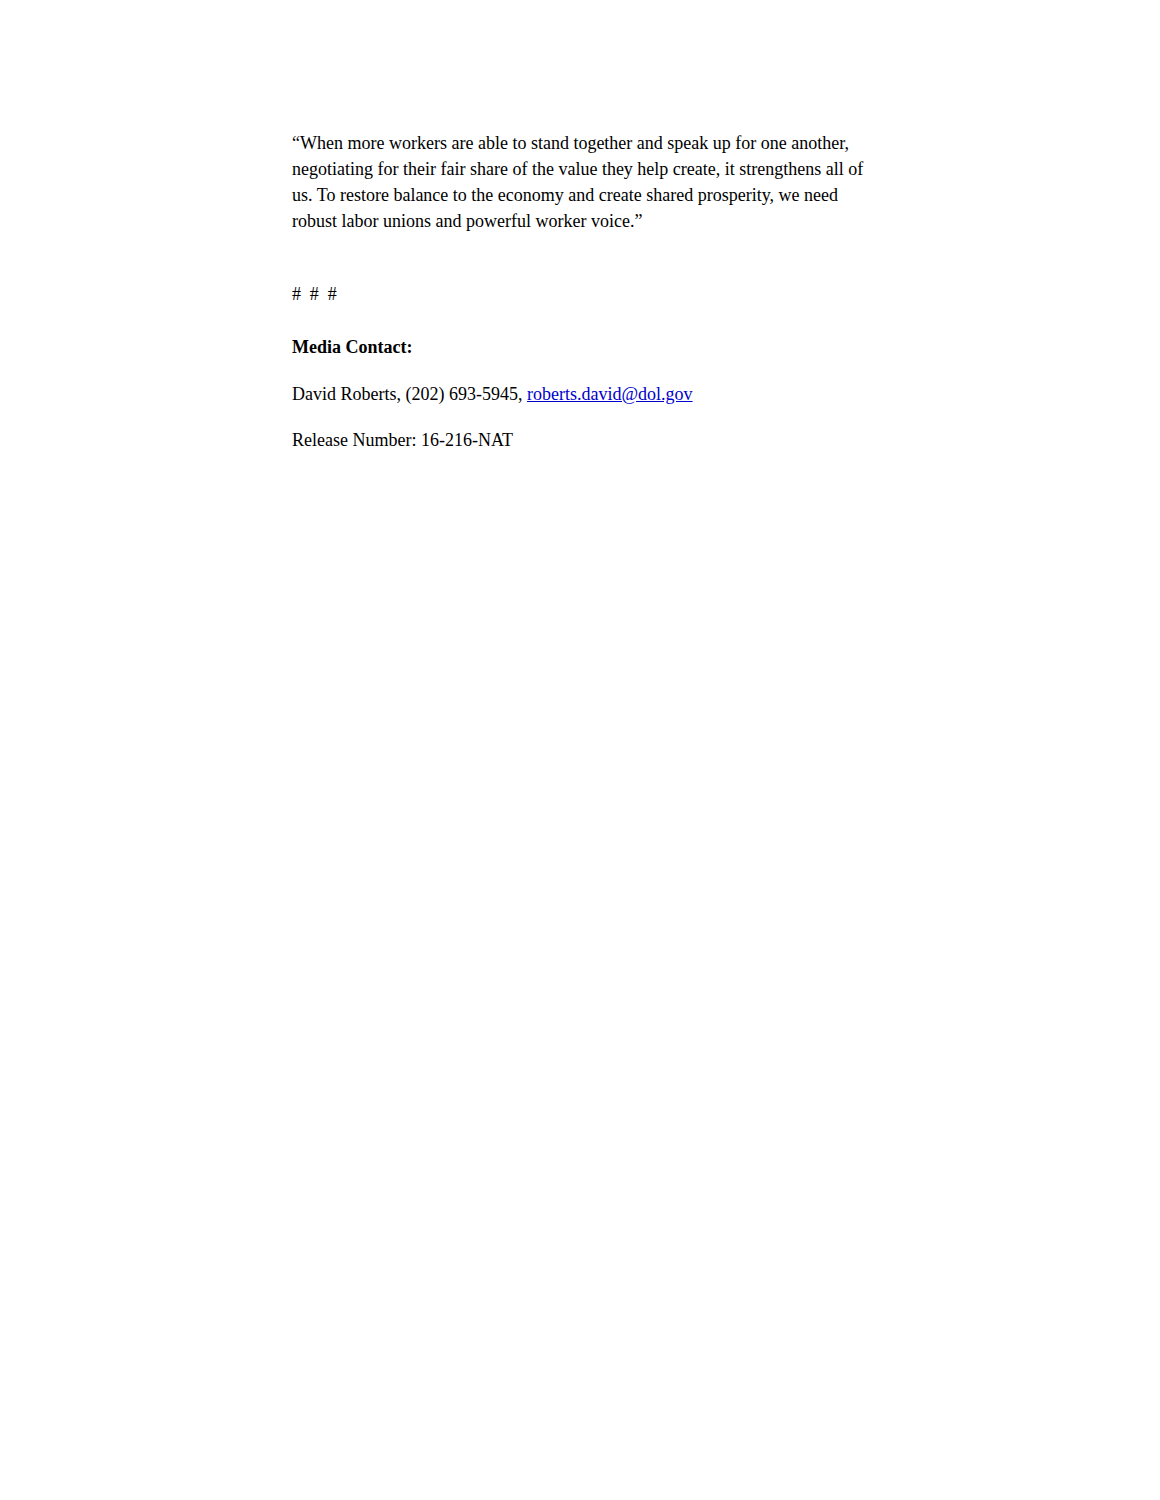“When more workers are able to stand together and speak up for one another, negotiating for their fair share of the value they help create, it strengthens all of us. To restore balance to the economy and create shared prosperity, we need robust labor unions and powerful worker voice.”
# # #
Media Contact:
David Roberts, (202) 693-5945, roberts.david@dol.gov
Release Number: 16-216-NAT